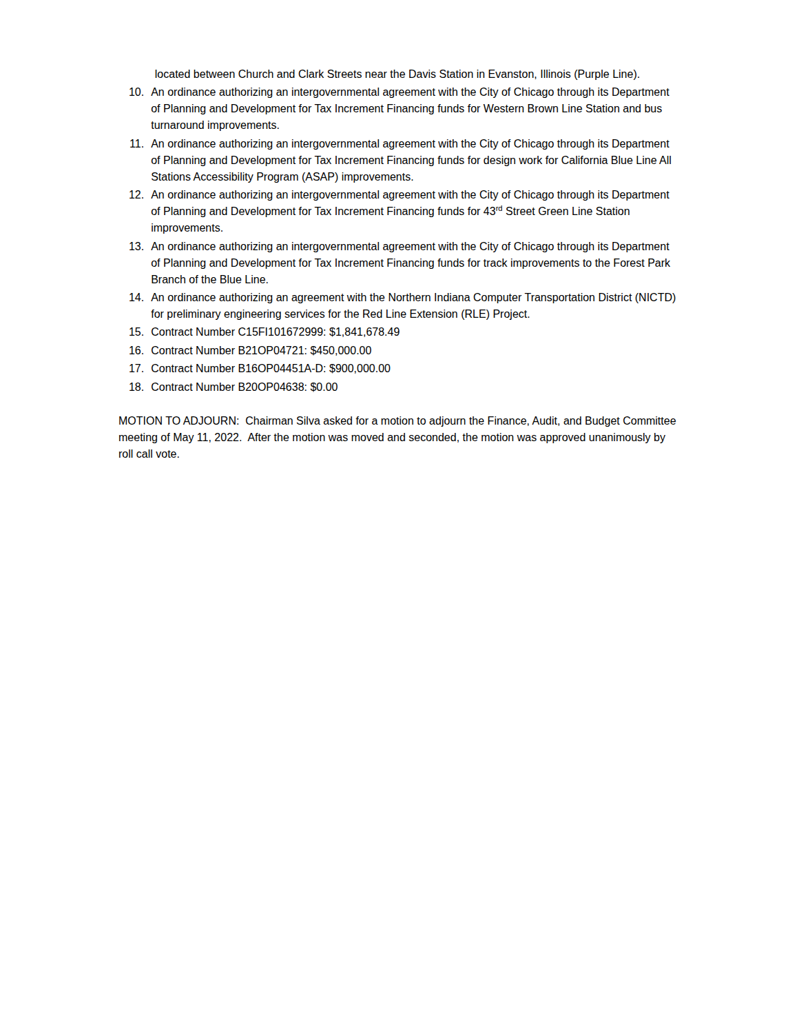located between Church and Clark Streets near the Davis Station in Evanston, Illinois (Purple Line).
An ordinance authorizing an intergovernmental agreement with the City of Chicago through its Department of Planning and Development for Tax Increment Financing funds for Western Brown Line Station and bus turnaround improvements.
An ordinance authorizing an intergovernmental agreement with the City of Chicago through its Department of Planning and Development for Tax Increment Financing funds for design work for California Blue Line All Stations Accessibility Program (ASAP) improvements.
An ordinance authorizing an intergovernmental agreement with the City of Chicago through its Department of Planning and Development for Tax Increment Financing funds for 43rd Street Green Line Station improvements.
An ordinance authorizing an intergovernmental agreement with the City of Chicago through its Department of Planning and Development for Tax Increment Financing funds for track improvements to the Forest Park Branch of the Blue Line.
An ordinance authorizing an agreement with the Northern Indiana Computer Transportation District (NICTD) for preliminary engineering services for the Red Line Extension (RLE) Project.
Contract Number C15FI101672999: $1,841,678.49
Contract Number B21OP04721: $450,000.00
Contract Number B16OP04451A-D: $900,000.00
Contract Number B20OP04638: $0.00
MOTION TO ADJOURN: Chairman Silva asked for a motion to adjourn the Finance, Audit, and Budget Committee meeting of May 11, 2022. After the motion was moved and seconded, the motion was approved unanimously by roll call vote.